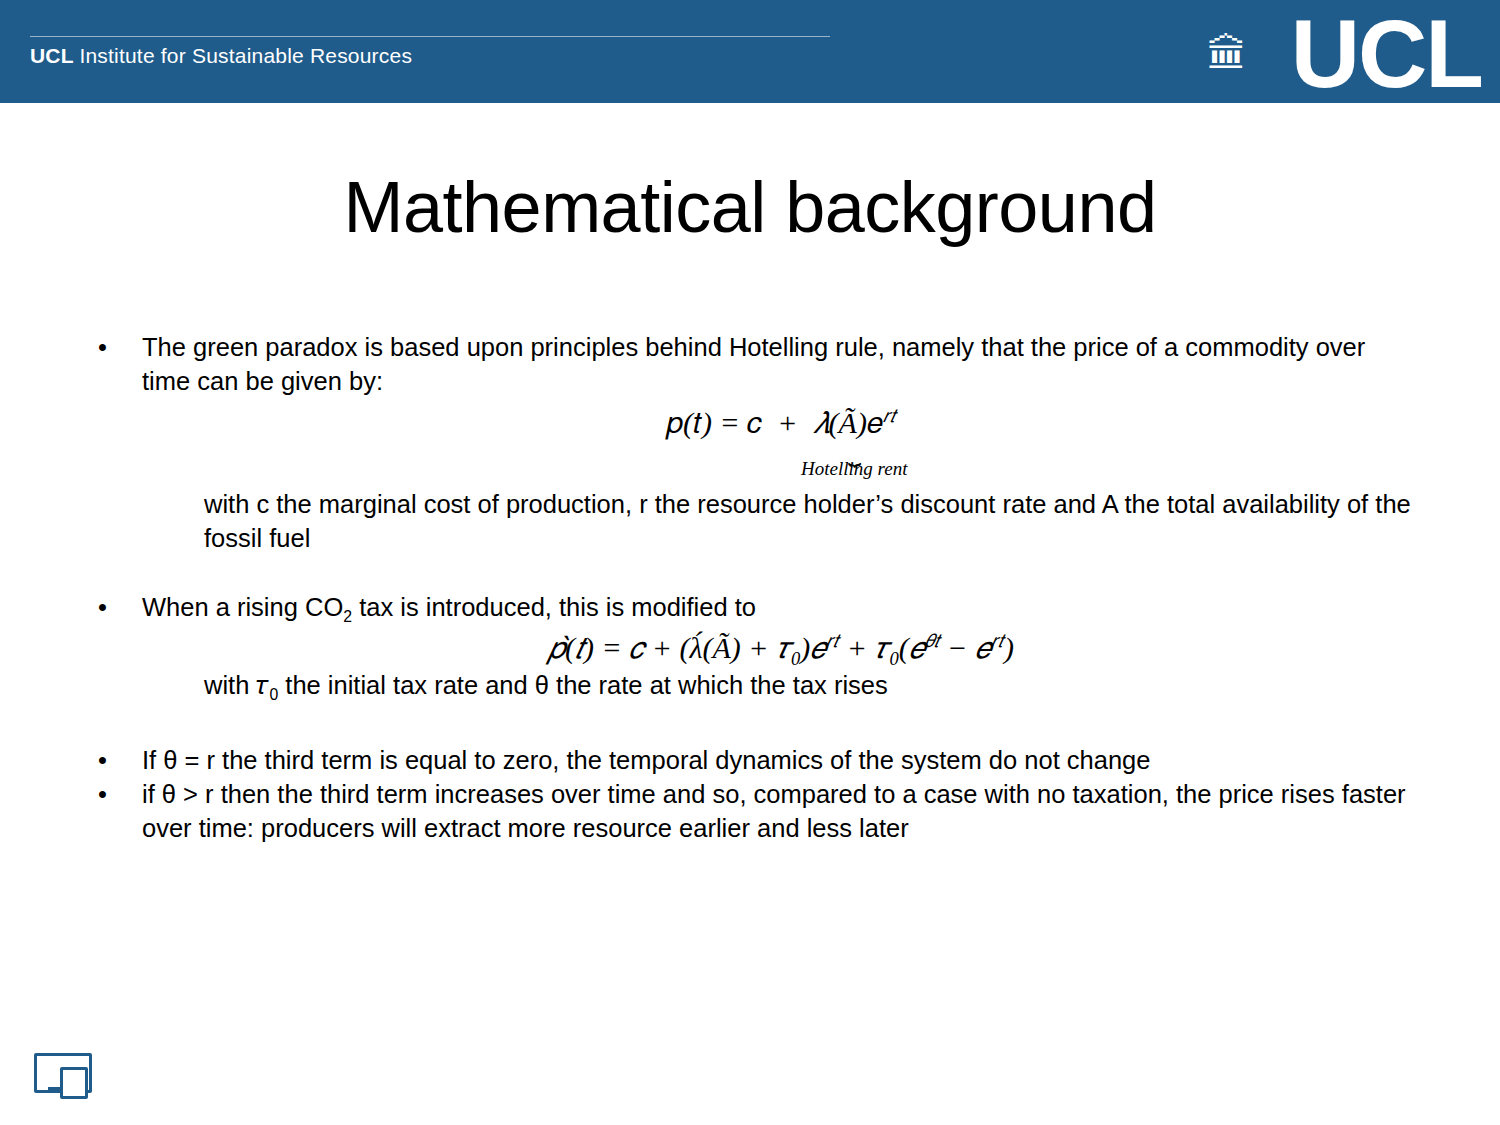UCL Institute for Sustainable Resources
🏛
UCL
Mathematical background
The green paradox is based upon principles behind Hotelling rule, namely that the price of a commodity over time can be given by:
𝑝(𝑡) = 𝑐 + 𝜆(Ã)𝑒𝑟𝑡 ⏟ Hotelling rent
with c the marginal cost of production, r the resource holder’s discount rate and A the total availability of the fossil fuel
When a rising CO2 tax is introduced, this is modified to
𝑝́(𝑡) = 𝑐 + (λ́(Ã) + 𝜏0)𝑒𝑟𝑡 + 𝜏0(𝑒𝜃𝑡 − 𝑒𝑟𝑡)
with 𝜏0 the initial tax rate and θ the rate at which the tax rises
If θ = r the third term is equal to zero, the temporal dynamics of the system do not change
if θ > r then the third term increases over time and so, compared to a case with no taxation, the price rises faster over time: producers will extract more resource earlier and less later